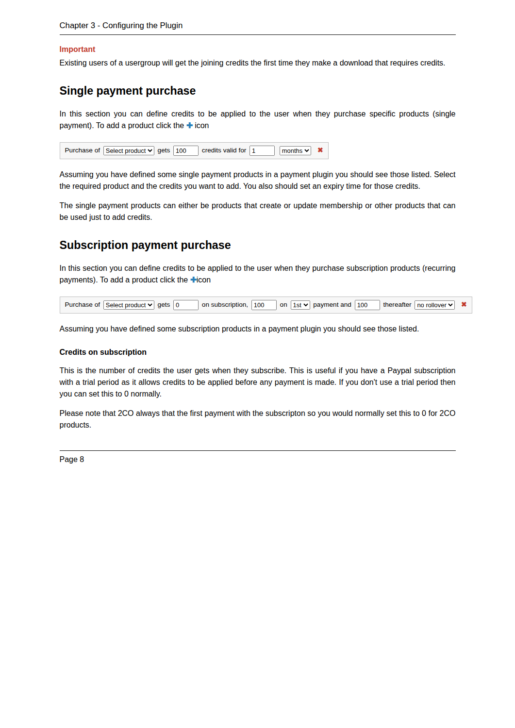Chapter 3 - Configuring the Plugin
Important
Existing users of a usergroup will get the joining credits the first time they make a download that requires credits.
Single payment purchase
In this section you can define credits to be applied to the user when they purchase specific products (single payment). To add a product click the ✚ icon
Purchase of Select product gets credits valid for months ✖
Assuming you have defined some single payment products in a payment plugin you should see those listed. Select the required product and the credits you want to add. You also should set an expiry time for those credits.
The single payment products can either be products that create or update membership or other products that can be used just to add credits.
Subscription payment purchase
In this section you can define credits to be applied to the user when they purchase subscription products (recurring payments). To add a product click the ✚icon
Purchase of Select product gets on subscription, on 1st payment and thereafter no rollover ✖
Assuming you have defined some subscription products in a payment plugin you should see those listed.
Credits on subscription
This is the number of credits the user gets when they subscribe. This is useful if you have a Paypal subscription with a trial period as it allows credits to be applied before any payment is made. If you don't use a trial period then you can set this to 0 normally.
Please note that 2CO always that the first payment with the subscripton so you would normally set this to 0 for 2CO products.
Page 8